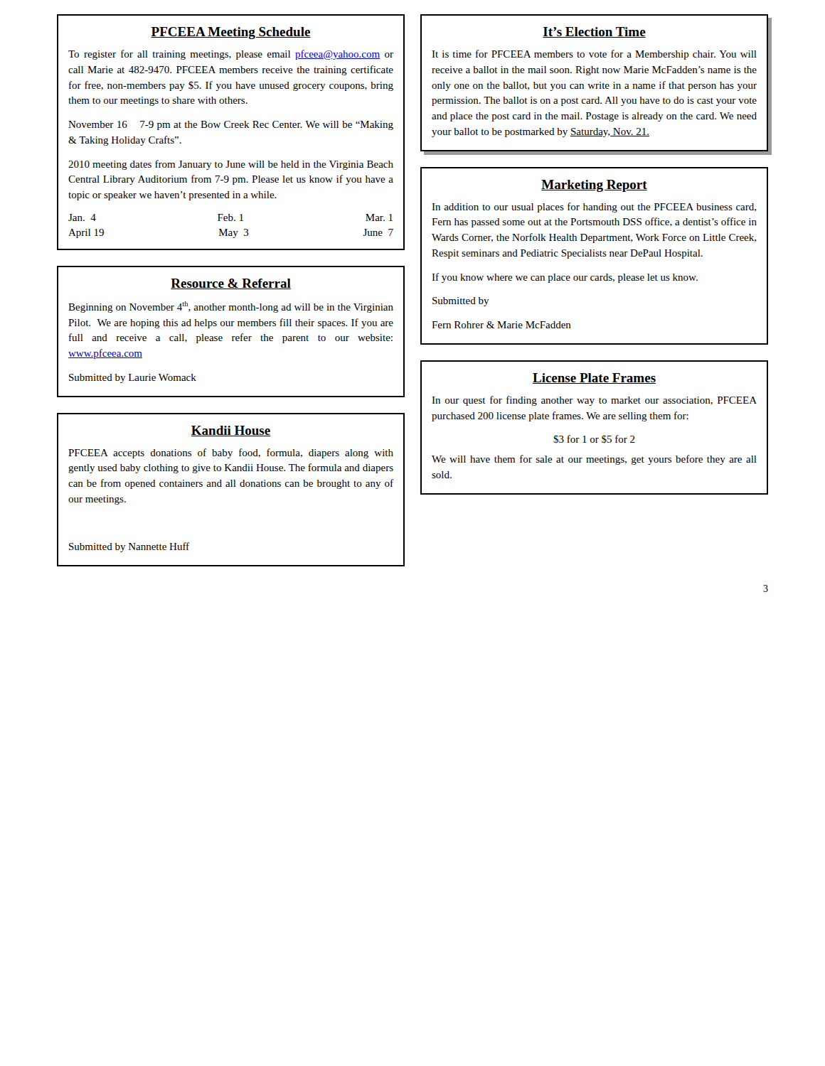PFCEEA Meeting Schedule
To register for all training meetings, please email pfceea@yahoo.com or call Marie at 482-9470. PFCEEA members receive the training certificate for free, non-members pay $5. If you have unused grocery coupons, bring them to our meetings to share with others.
November 16 7-9 pm at the Bow Creek Rec Center. We will be “Making & Taking Holiday Crafts”.
2010 meeting dates from January to June will be held in the Virginia Beach Central Library Auditorium from 7-9 pm. Please let us know if you have a topic or speaker we haven’t presented in a while.
Jan. 4 Feb. 1 Mar. 1
April 19 May 3 June 7
Resource & Referral
Beginning on November 4th, another month-long ad will be in the Virginian Pilot. We are hoping this ad helps our members fill their spaces. If you are full and receive a call, please refer the parent to our website: www.pfceea.com
Submitted by Laurie Womack
Kandii House
PFCEEA accepts donations of baby food, formula, diapers along with gently used baby clothing to give to Kandii House. The formula and diapers can be from opened containers and all donations can be brought to any of our meetings.
Submitted by Nannette Huff
It’s Election Time
It is time for PFCEEA members to vote for a Membership chair. You will receive a ballot in the mail soon. Right now Marie McFadden’s name is the only one on the ballot, but you can write in a name if that person has your permission. The ballot is on a post card. All you have to do is cast your vote and place the post card in the mail. Postage is already on the card. We need your ballot to be postmarked by Saturday, Nov. 21.
Marketing Report
In addition to our usual places for handing out the PFCEEA business card, Fern has passed some out at the Portsmouth DSS office, a dentist’s office in Wards Corner, the Norfolk Health Department, Work Force on Little Creek, Respit seminars and Pediatric Specialists near DePaul Hospital.
If you know where we can place our cards, please let us know.
Submitted by
Fern Rohrer & Marie McFadden
License Plate Frames
In our quest for finding another way to market our association, PFCEEA purchased 200 license plate frames. We are selling them for:
$3 for 1 or $5 for 2
We will have them for sale at our meetings, get yours before they are all sold.
3